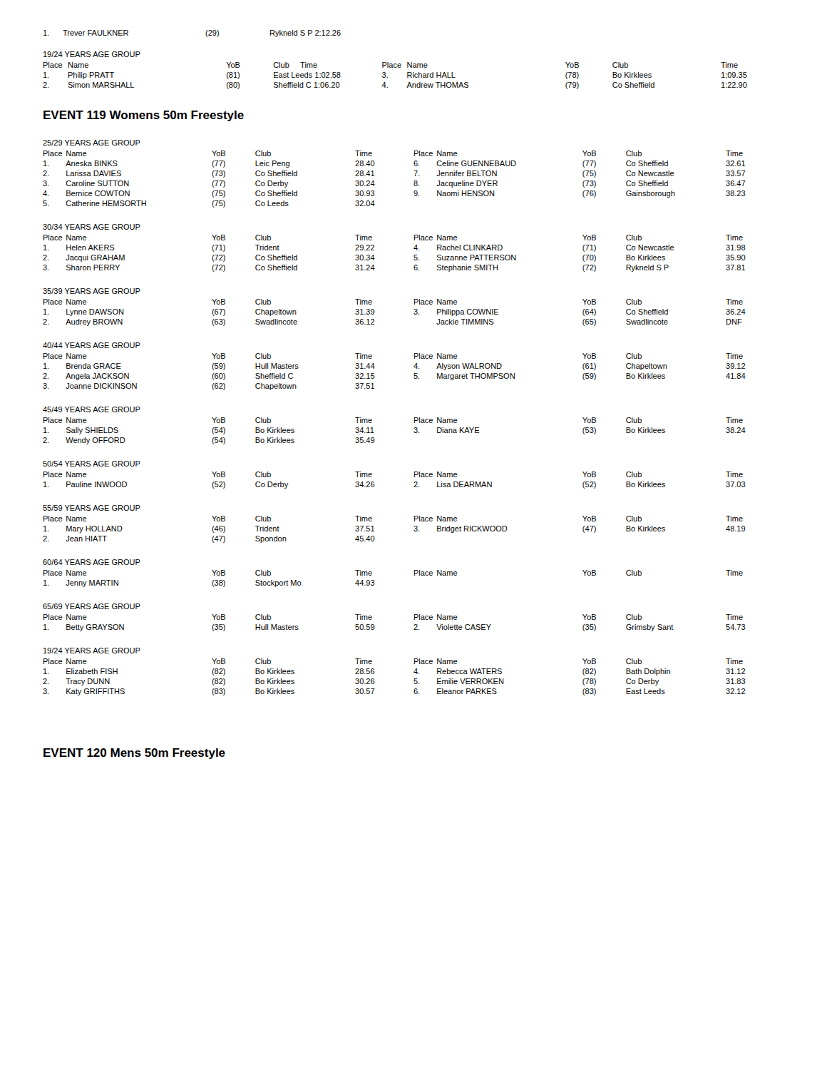1.
Trever FAULKNER
(29)
Rykneld S P 2:12.26
19/24 YEARS AGE GROUP
| Place | Name | YoB | Club Time | Place | Name | YoB | Club | Time |
| 1. | Philip PRATT | (81) | East Leeds 1:02.58 | 3. | Richard HALL | (78) | Bo Kirklees | 1:09.35 |
| 2. | Simon MARSHALL | (80) | Sheffield C 1:06.20 | 4. | Andrew THOMAS | (79) | Co Sheffield | 1:22.90 |
EVENT 119 Womens 50m Freestyle
25/29 YEARS AGE GROUP
| Place | Name | YoB | Club | Time | Place | Name | YoB | Club | Time |
| 1. | Aneska BINKS | (77) | Leic Peng | 28.40 | 6. | Celine GUENNEBAUD | (77) | Co Sheffield | 32.61 |
| 2. | Larissa DAVIES | (73) | Co Sheffield | 28.41 | 7. | Jennifer BELTON | (75) | Co Newcastle | 33.57 |
| 3. | Caroline SUTTON | (77) | Co Derby | 30.24 | 8. | Jacqueline DYER | (73) | Co Sheffield | 36.47 |
| 4. | Bernice COWTON | (75) | Co Sheffield | 30.93 | 9. | Naomi HENSON | (76) | Gainsborough | 38.23 |
| 5. | Catherine HEMSORTH | (75) | Co Leeds | 32.04 | | | | | |
30/34 YEARS AGE GROUP
| Place | Name | YoB | Club | Time | Place | Name | YoB | Club | Time |
| 1. | Helen AKERS | (71) | Trident | 29.22 | 4. | Rachel CLINKARD | (71) | Co Newcastle | 31.98 |
| 2. | Jacqui GRAHAM | (72) | Co Sheffield | 30.34 | 5. | Suzanne PATTERSON | (70) | Bo Kirklees | 35.90 |
| 3. | Sharon PERRY | (72) | Co Sheffield | 31.24 | 6. | Stephanie SMITH | (72) | Rykneld S P | 37.81 |
35/39 YEARS AGE GROUP
| Place | Name | YoB | Club | Time | Place | Name | YoB | Club | Time |
| 1. | Lynne DAWSON | (67) | Chapeltown | 31.39 | 3. | Philippa COWNIE | (64) | Co Sheffield | 36.24 |
| 2. | Audrey BROWN | (63) | Swadlincote | 36.12 | | Jackie TIMMINS | (65) | Swadlincote | DNF |
40/44 YEARS AGE GROUP
| Place | Name | YoB | Club | Time | Place | Name | YoB | Club | Time |
| 1. | Brenda GRACE | (59) | Hull Masters | 31.44 | 4. | Alyson WALROND | (61) | Chapeltown | 39.12 |
| 2. | Angela JACKSON | (60) | Sheffield C | 32.15 | 5. | Margaret THOMPSON | (59) | Bo Kirklees | 41.84 |
| 3. | Joanne DICKINSON | (62) | Chapeltown | 37.51 | | | | | |
45/49 YEARS AGE GROUP
| Place | Name | YoB | Club | Time | Place | Name | YoB | Club | Time |
| 1. | Sally SHIELDS | (54) | Bo Kirklees | 34.11 | 3. | Diana KAYE | (53) | Bo Kirklees | 38.24 |
| 2. | Wendy OFFORD | (54) | Bo Kirklees | 35.49 | | | | | |
50/54 YEARS AGE GROUP
| Place | Name | YoB | Club | Time | Place | Name | YoB | Club | Time |
| 1. | Pauline INWOOD | (52) | Co Derby | 34.26 | 2. | Lisa DEARMAN | (52) | Bo Kirklees | 37.03 |
55/59 YEARS AGE GROUP
| Place | Name | YoB | Club | Time | Place | Name | YoB | Club | Time |
| 1. | Mary HOLLAND | (46) | Trident | 37.51 | 3. | Bridget RICKWOOD | (47) | Bo Kirklees | 48.19 |
| 2. | Jean HIATT | (47) | Spondon | 45.40 | | | | | |
60/64 YEARS AGE GROUP
| Place | Name | YoB | Club | Time | Place | Name | YoB | Club | Time |
| 1. | Jenny MARTIN | (38) | Stockport Mo | 44.93 | | | | | |
65/69 YEARS AGE GROUP
| Place | Name | YoB | Club | Time | Place | Name | YoB | Club | Time |
| 1. | Betty GRAYSON | (35) | Hull Masters | 50.59 | 2. | Violette CASEY | (35) | Grimsby Sant | 54.73 |
19/24 YEARS AGE GROUP
| Place | Name | YoB | Club | Time | Place | Name | YoB | Club | Time |
| 1. | Elizabeth FISH | (82) | Bo Kirklees | 28.56 | 4. | Rebecca WATERS | (82) | Bath Dolphin | 31.12 |
| 2. | Tracy DUNN | (82) | Bo Kirklees | 30.26 | 5. | Emilie VERROKEN | (78) | Co Derby | 31.83 |
| 3. | Katy GRIFFITHS | (83) | Bo Kirklees | 30.57 | 6. | Eleanor PARKES | (83) | East Leeds | 32.12 |
EVENT 120 Mens 50m Freestyle